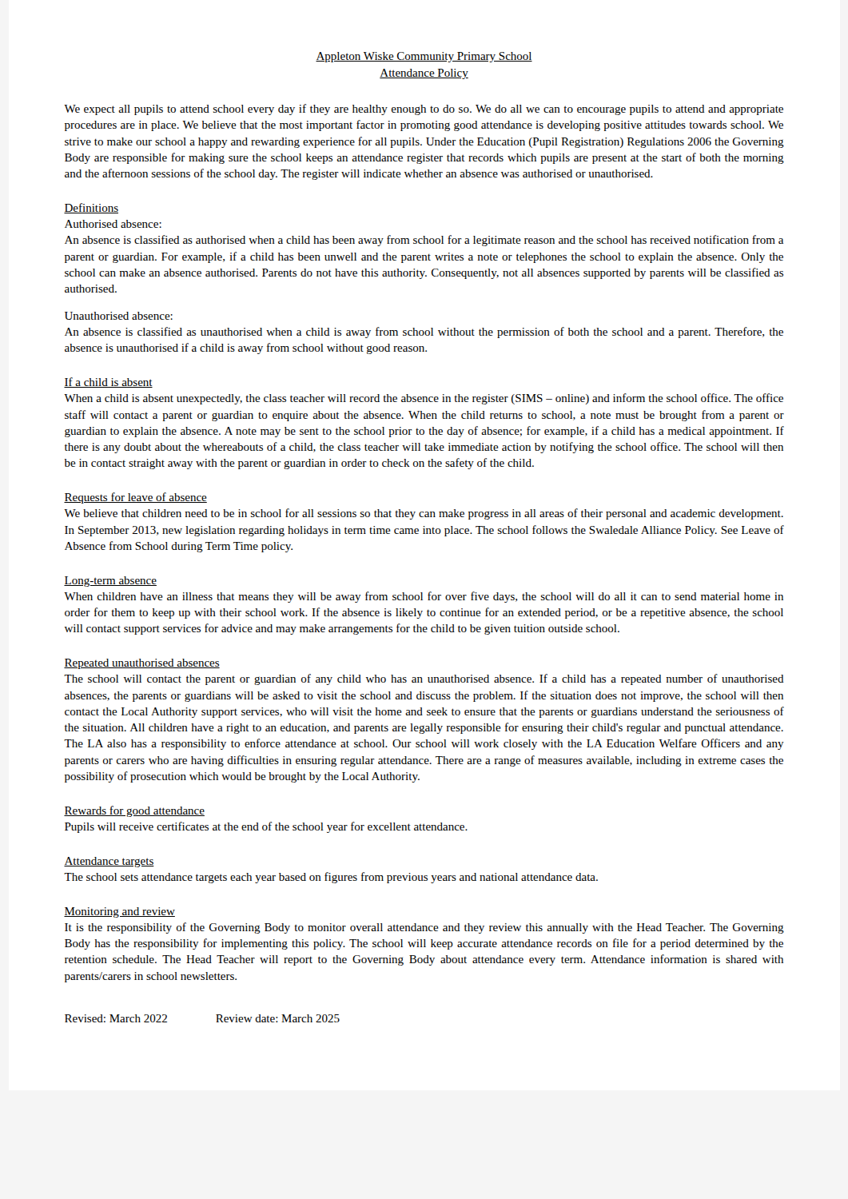Appleton Wiske Community Primary School
Attendance Policy
We expect all pupils to attend school every day if they are healthy enough to do so. We do all we can to encourage pupils to attend and appropriate procedures are in place. We believe that the most important factor in promoting good attendance is developing positive attitudes towards school. We strive to make our school a happy and rewarding experience for all pupils. Under the Education (Pupil Registration) Regulations 2006 the Governing Body are responsible for making sure the school keeps an attendance register that records which pupils are present at the start of both the morning and the afternoon sessions of the school day. The register will indicate whether an absence was authorised or unauthorised.
Definitions
Authorised absence:
An absence is classified as authorised when a child has been away from school for a legitimate reason and the school has received notification from a parent or guardian. For example, if a child has been unwell and the parent writes a note or telephones the school to explain the absence. Only the school can make an absence authorised. Parents do not have this authority. Consequently, not all absences supported by parents will be classified as authorised.
Unauthorised absence:
An absence is classified as unauthorised when a child is away from school without the permission of both the school and a parent. Therefore, the absence is unauthorised if a child is away from school without good reason.
If a child is absent
When a child is absent unexpectedly, the class teacher will record the absence in the register (SIMS – online) and inform the school office. The office staff will contact a parent or guardian to enquire about the absence. When the child returns to school, a note must be brought from a parent or guardian to explain the absence. A note may be sent to the school prior to the day of absence; for example, if a child has a medical appointment. If there is any doubt about the whereabouts of a child, the class teacher will take immediate action by notifying the school office. The school will then be in contact straight away with the parent or guardian in order to check on the safety of the child.
Requests for leave of absence
We believe that children need to be in school for all sessions so that they can make progress in all areas of their personal and academic development. In September 2013, new legislation regarding holidays in term time came into place. The school follows the Swaledale Alliance Policy. See Leave of Absence from School during Term Time policy.
Long-term absence
When children have an illness that means they will be away from school for over five days, the school will do all it can to send material home in order for them to keep up with their school work. If the absence is likely to continue for an extended period, or be a repetitive absence, the school will contact support services for advice and may make arrangements for the child to be given tuition outside school.
Repeated unauthorised absences
The school will contact the parent or guardian of any child who has an unauthorised absence. If a child has a repeated number of unauthorised absences, the parents or guardians will be asked to visit the school and discuss the problem. If the situation does not improve, the school will then contact the Local Authority support services, who will visit the home and seek to ensure that the parents or guardians understand the seriousness of the situation. All children have a right to an education, and parents are legally responsible for ensuring their child's regular and punctual attendance. The LA also has a responsibility to enforce attendance at school. Our school will work closely with the LA Education Welfare Officers and any parents or carers who are having difficulties in ensuring regular attendance. There are a range of measures available, including in extreme cases the possibility of prosecution which would be brought by the Local Authority.
Rewards for good attendance
Pupils will receive certificates at the end of the school year for excellent attendance.
Attendance targets
The school sets attendance targets each year based on figures from previous years and national attendance data.
Monitoring and review
It is the responsibility of the Governing Body to monitor overall attendance and they review this annually with the Head Teacher. The Governing Body has the responsibility for implementing this policy. The school will keep accurate attendance records on file for a period determined by the retention schedule. The Head Teacher will report to the Governing Body about attendance every term. Attendance information is shared with parents/carers in school newsletters.
Revised: March 2022 Review date: March 2025